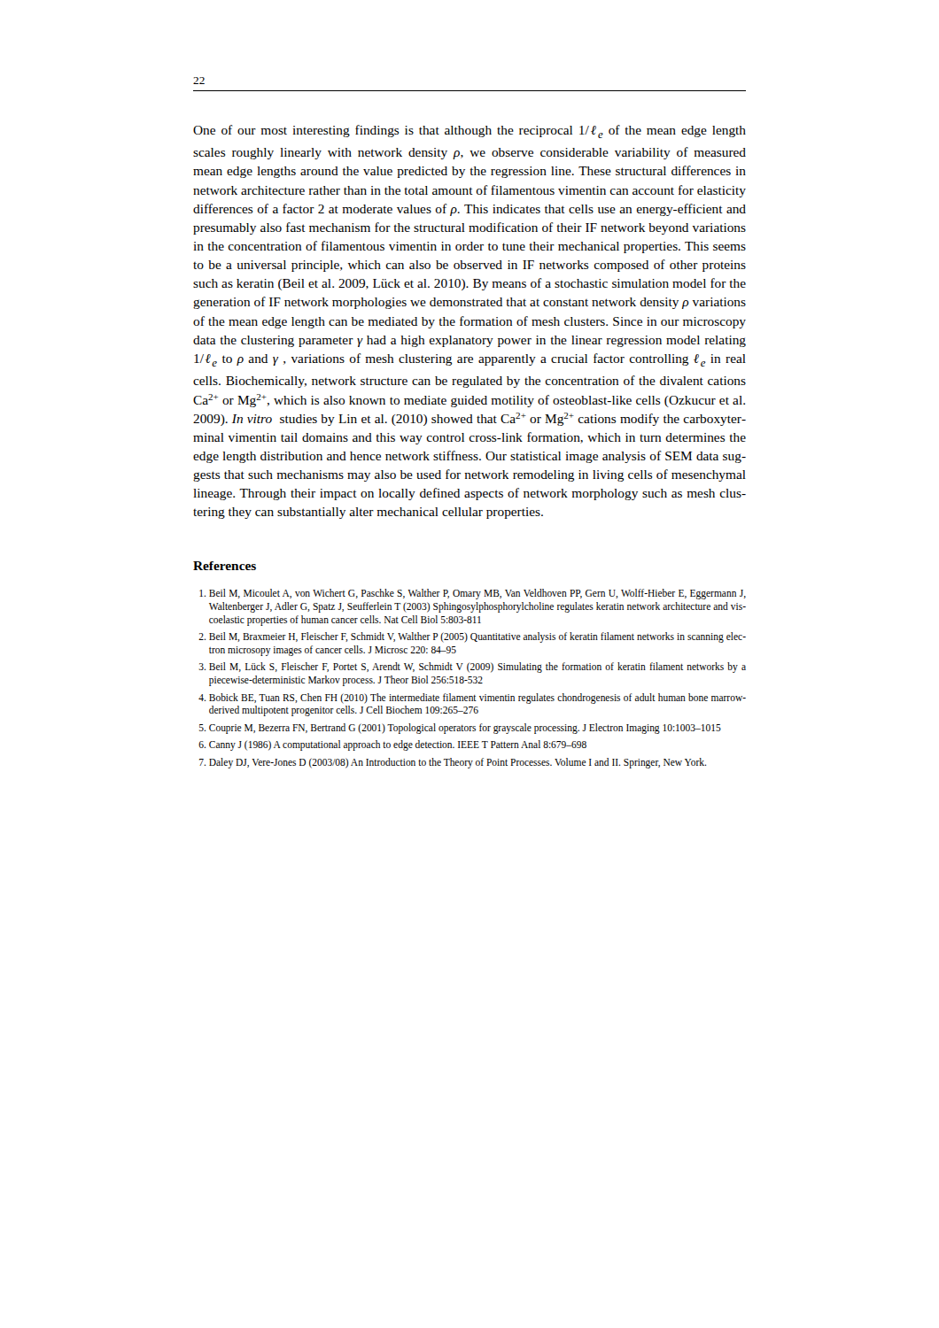22
One of our most interesting findings is that although the reciprocal 1/ℓe of the mean edge length scales roughly linearly with network density ρ, we observe considerable variability of measured mean edge lengths around the value predicted by the regression line. These structural differences in network architecture rather than in the total amount of filamentous vimentin can account for elasticity differences of a factor 2 at moderate values of ρ. This indicates that cells use an energy-efficient and presumably also fast mechanism for the structural modification of their IF network beyond variations in the concentration of filamentous vimentin in order to tune their mechanical properties. This seems to be a universal principle, which can also be observed in IF networks composed of other proteins such as keratin (Beil et al. 2009, Lück et al. 2010). By means of a stochastic simulation model for the generation of IF network morphologies we demonstrated that at constant network density ρ variations of the mean edge length can be mediated by the formation of mesh clusters. Since in our microscopy data the clustering parameter γ had a high explanatory power in the linear regression model relating 1/ℓe to ρ and γ , variations of mesh clustering are apparently a crucial factor controlling ℓe in real cells. Biochemically, network structure can be regulated by the concentration of the divalent cations Ca2+ or Mg2+, which is also known to mediate guided motility of osteoblast-like cells (Ozkucur et al. 2009). In vitro studies by Lin et al. (2010) showed that Ca2+ or Mg2+ cations modify the carboxyterminal vimentin tail domains and this way control cross-link formation, which in turn determines the edge length distribution and hence network stiffness. Our statistical image analysis of SEM data suggests that such mechanisms may also be used for network remodeling in living cells of mesenchymal lineage. Through their impact on locally defined aspects of network morphology such as mesh clustering they can substantially alter mechanical cellular properties.
References
Beil M, Micoulet A, von Wichert G, Paschke S, Walther P, Omary MB, Van Veldhoven PP, Gern U, Wolff-Hieber E, Eggermann J, Waltenberger J, Adler G, Spatz J, Seufferlein T (2003) Sphingosylphosphorylcholine regulates keratin network architecture and viscoelastic properties of human cancer cells. Nat Cell Biol 5:803-811
Beil M, Braxmeier H, Fleischer F, Schmidt V, Walther P (2005) Quantitative analysis of keratin filament networks in scanning electron microsopy images of cancer cells. J Microsc 220: 84–95
Beil M, Lück S, Fleischer F, Portet S, Arendt W, Schmidt V (2009) Simulating the formation of keratin filament networks by a piecewise-deterministic Markov process. J Theor Biol 256:518-532
Bobick BE, Tuan RS, Chen FH (2010) The intermediate filament vimentin regulates chondrogenesis of adult human bone marrow-derived multipotent progenitor cells. J Cell Biochem 109:265–276
Couprie M, Bezerra FN, Bertrand G (2001) Topological operators for grayscale processing. J Electron Imaging 10:1003–1015
Canny J (1986) A computational approach to edge detection. IEEE T Pattern Anal 8:679–698
Daley DJ, Vere-Jones D (2003/08) An Introduction to the Theory of Point Processes. Volume I and II. Springer, New York.